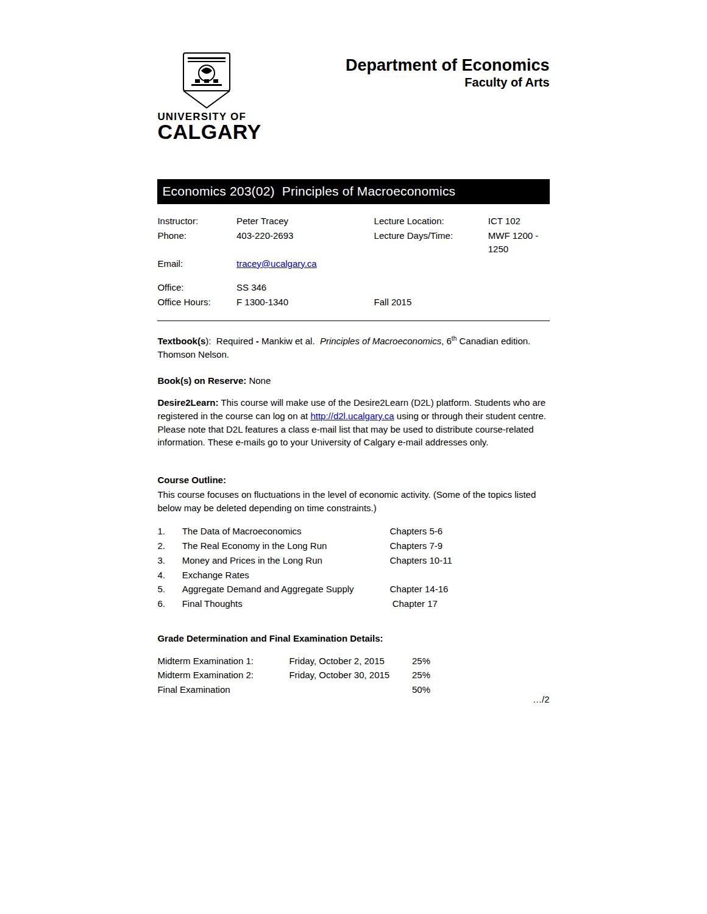UNIVERSITY OF CALGARY
Department of Economics
Faculty of Arts
Economics 203(02) Principles of Macroeconomics
| Instructor: | Peter Tracey | Lecture Location: | ICT 102 |
| Phone: | 403-220-2693 | Lecture Days/Time: | MWF 1200 - 1250 |
| Email: | tracey@ucalgary.ca | | |
| Office: | SS 346 | | |
| Office Hours: | F 1300-1340 | Fall 2015 | |
Textbook(s): Required - Mankiw et al. Principles of Macroeconomics, 6th Canadian edition. Thomson Nelson.
Book(s) on Reserve: None
Desire2Learn: This course will make use of the Desire2Learn (D2L) platform. Students who are registered in the course can log on at http://d2l.ucalgary.ca using or through their student centre. Please note that D2L features a class e-mail list that may be used to distribute course-related information. These e-mails go to your University of Calgary e-mail addresses only.
Course Outline:
This course focuses on fluctuations in the level of economic activity. (Some of the topics listed below may be deleted depending on time constraints.)
| 1. | The Data of Macroeconomics | Chapters 5-6 |
| 2. | The Real Economy in the Long Run | Chapters 7-9 |
| 3. | Money and Prices in the Long Run | Chapters 10-11 |
| 4. | Exchange Rates | |
| 5. | Aggregate Demand and Aggregate Supply | Chapter 14-16 |
| 6. | Final Thoughts | Chapter 17 |
Grade Determination and Final Examination Details:
| Midterm Examination 1: | Friday, October 2, 2015 | 25% |
| Midterm Examination 2: | Friday, October 30, 2015 | 25% |
| Final Examination | | 50% |
…/2